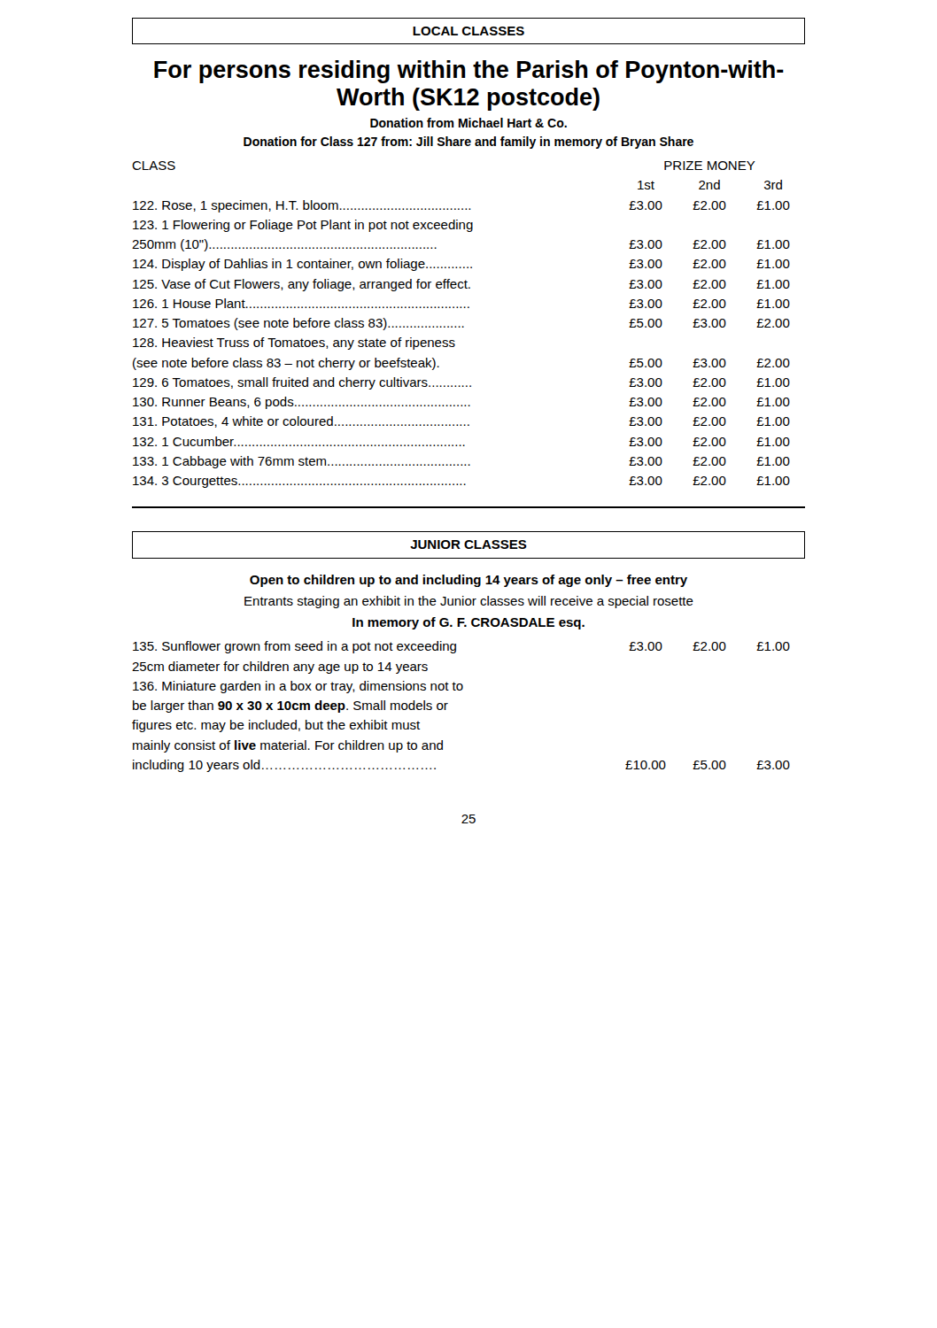LOCAL CLASSES
For persons residing within the Parish of Poynton-with-Worth (SK12 postcode)
Donation from Michael Hart & Co.
Donation for Class 127 from: Jill Share and family in memory of Bryan Share
| CLASS | PRIZE MONEY |
| | 1st | 2nd | 3rd |
| 122. Rose, 1 specimen, H.T. bloom.................................... | £3.00 | £2.00 | £1.00 |
| 123. 1 Flowering or Foliage Pot Plant in pot not exceeding | | | |
| 250mm (10").............................................................. | £3.00 | £2.00 | £1.00 |
| 124. Display of Dahlias in 1 container, own foliage............. | £3.00 | £2.00 | £1.00 |
| 125. Vase of Cut Flowers, any foliage, arranged for effect. | £3.00 | £2.00 | £1.00 |
| 126. 1 House Plant............................................................. | £3.00 | £2.00 | £1.00 |
| 127. 5 Tomatoes (see note before class 83)..................... | £5.00 | £3.00 | £2.00 |
| 128. Heaviest Truss of Tomatoes, any state of ripeness | | | |
| (see note before class 83 – not cherry or beefsteak). | £5.00 | £3.00 | £2.00 |
| 129. 6 Tomatoes, small fruited and cherry cultivars............ | £3.00 | £2.00 | £1.00 |
| 130. Runner Beans, 6 pods................................................ | £3.00 | £2.00 | £1.00 |
| 131. Potatoes, 4 white or coloured..................................... | £3.00 | £2.00 | £1.00 |
| 132. 1 Cucumber............................................................... | £3.00 | £2.00 | £1.00 |
| 133. 1 Cabbage with 76mm stem....................................... | £3.00 | £2.00 | £1.00 |
| 134. 3 Courgettes.............................................................. | £3.00 | £2.00 | £1.00 |
JUNIOR CLASSES
Open to children up to and including 14 years of age only – free entry
Entrants staging an exhibit in the Junior classes will receive a special rosette
In memory of G. F. CROASDALE esq.
| 135. Sunflower grown from seed in a pot not exceeding | £3.00 | £2.00 | £1.00 |
| 25cm diameter for children any age up to 14 years | | | |
| 136. Miniature garden in a box or tray, dimensions not to | | | |
| be larger than 90 x 30 x 10cm deep . Small models or | | | |
| figures etc. may be included, but the exhibit must | | | |
| mainly consist of live material. For children up to and | | | |
| including 10 years old…………………………………. | £10.00 | £5.00 | £3.00 |
25